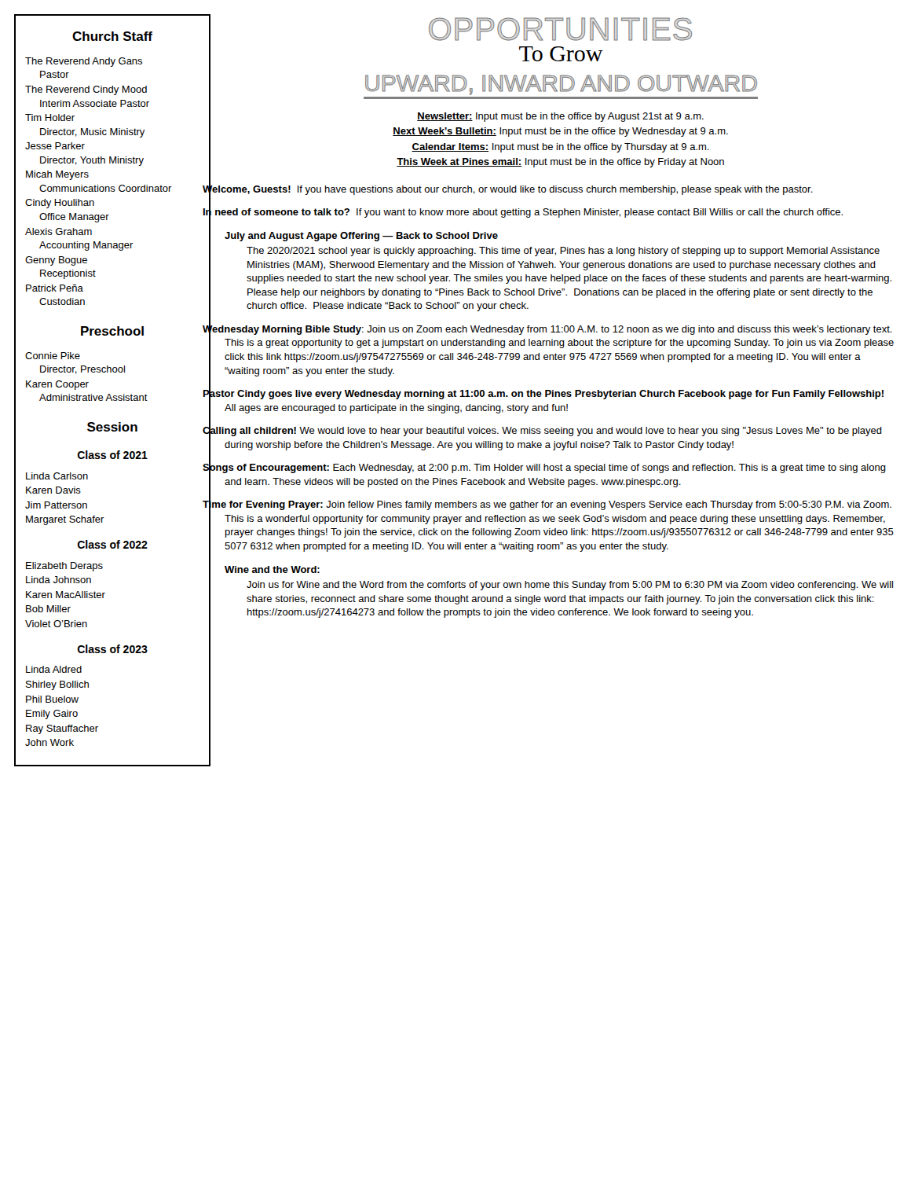Church Staff
The Reverend Andy GansPastor
The Reverend Cindy MoodInterim Associate Pastor
Tim HolderDirector, Music Ministry
Jesse ParkerDirector, Youth Ministry
Micah MeyersCommunications Coordinator
Cindy HoulihanOffice Manager
Alexis GrahamAccounting Manager
Genny BogueReceptionist
Patrick PeñaCustodian
Preschool
Connie PikeDirector, Preschool
Karen CooperAdministrative Assistant
Session
Class of 2021
Linda Carlson
Karen Davis
Jim Patterson
Margaret Schafer
Class of 2022
Elizabeth Deraps
Linda Johnson
Karen MacAllister
Bob Miller
Violet O’Brien
Class of 2023
Linda Aldred
Shirley Bollich
Phil Buelow
Emily Gairo
Ray Stauffacher
John Work
OPPORTUNITIES
To Grow
UPWARD, INWARD AND OUTWARD
Newsletter: Input must be in the office by August 21st at 9 a.m.
Next Week’s Bulletin: Input must be in the office by Wednesday at 9 a.m.
Calendar Items: Input must be in the office by Thursday at 9 a.m.
This Week at Pines email: Input must be in the office by Friday at Noon
Welcome, Guests! If you have questions about our church, or would like to discuss church membership, please speak with the pastor.
In need of someone to talk to? If you want to know more about getting a Stephen Minister, please contact Bill Willis or call the church office.
July and August Agape Offering — Back to School Drive
The 2020/2021 school year is quickly approaching. This time of year, Pines has a long history of stepping up to support Memorial Assistance Ministries (MAM), Sherwood Elementary and the Mission of Yahweh. Your generous donations are used to purchase necessary clothes and supplies needed to start the new school year. The smiles you have helped place on the faces of these students and parents are heart-warming. Please help our neighbors by donating to “Pines Back to School Drive”. Donations can be placed in the offering plate or sent directly to the church office. Please indicate “Back to School” on your check.
Wednesday Morning Bible Study: Join us on Zoom each Wednesday from 11:00 A.M. to 12 noon as we dig into and discuss this week’s lectionary text. This is a great opportunity to get a jumpstart on understanding and learning about the scripture for the upcoming Sunday. To join us via Zoom please click this link https://zoom.us/j/97547275569 or call 346-248-7799 and enter 975 4727 5569 when prompted for a meeting ID. You will enter a “waiting room” as you enter the study.
Pastor Cindy goes live every Wednesday morning at 11:00 a.m. on the Pines Presbyterian Church Facebook page for Fun Family Fellowship! All ages are encouraged to participate in the singing, dancing, story and fun!
Calling all children! We would love to hear your beautiful voices. We miss seeing you and would love to hear you sing "Jesus Loves Me" to be played during worship before the Children's Message. Are you willing to make a joyful noise? Talk to Pastor Cindy today!
Songs of Encouragement: Each Wednesday, at 2:00 p.m. Tim Holder will host a special time of songs and reflection. This is a great time to sing along and learn. These videos will be posted on the Pines Facebook and Website pages. www.pinespc.org.
Time for Evening Prayer: Join fellow Pines family members as we gather for an evening Vespers Service each Thursday from 5:00-5:30 P.M. via Zoom. This is a wonderful opportunity for community prayer and reflection as we seek God’s wisdom and peace during these unsettling days. Remember, prayer changes things! To join the service, click on the following Zoom video link: https://zoom.us/j/93550776312 or call 346-248-7799 and enter 935 5077 6312 when prompted for a meeting ID. You will enter a “waiting room” as you enter the study.
Wine and the Word:
Join us for Wine and the Word from the comforts of your own home this Sunday from 5:00 PM to 6:30 PM via Zoom video conferencing. We will share stories, reconnect and share some thought around a single word that impacts our faith journey. To join the conversation click this link: https://zoom.us/j/274164273 and follow the prompts to join the video conference. We look forward to seeing you.